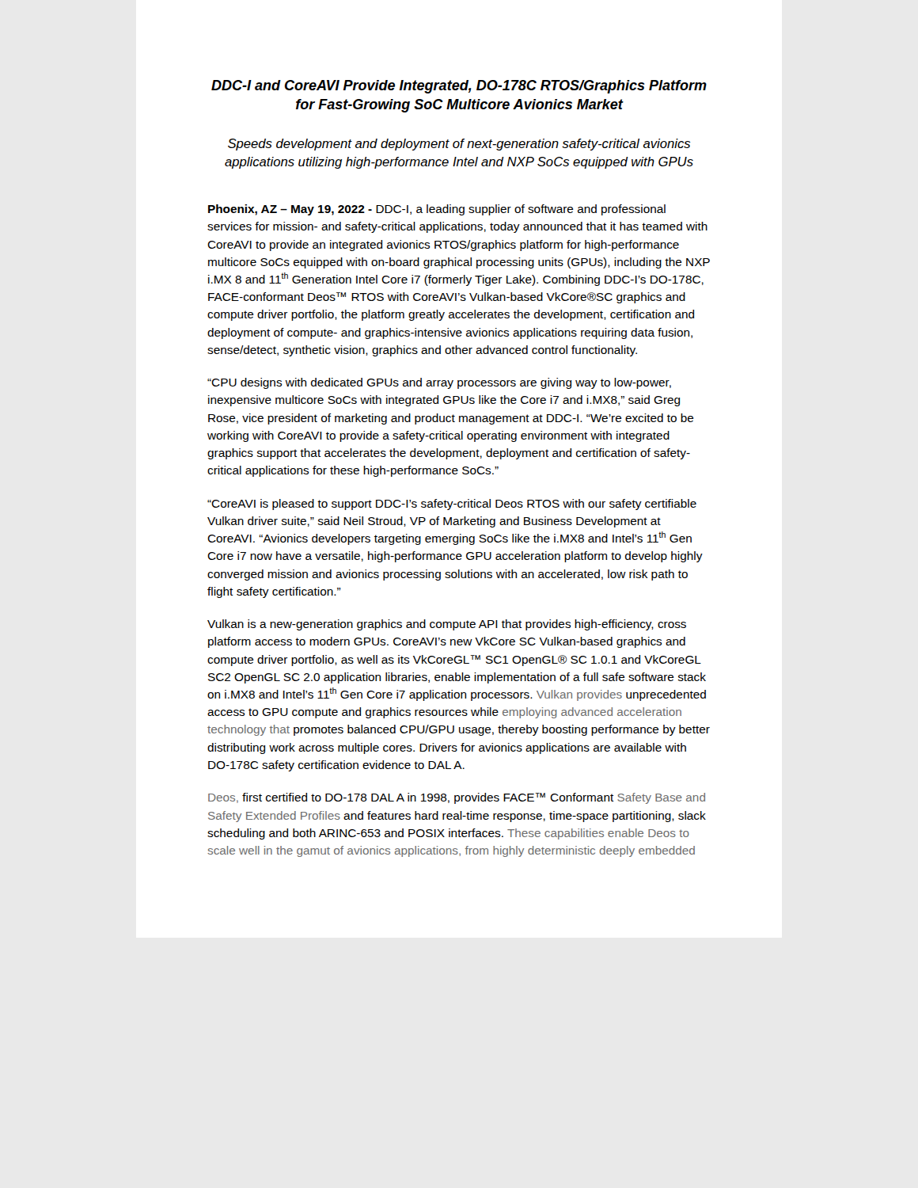DDC-I and CoreAVI Provide Integrated, DO-178C RTOS/Graphics Platform for Fast-Growing SoC Multicore Avionics Market
Speeds development and deployment of next-generation safety-critical avionics applications utilizing high-performance Intel and NXP SoCs equipped with GPUs
Phoenix, AZ – May 19, 2022 - DDC-I, a leading supplier of software and professional services for mission- and safety-critical applications, today announced that it has teamed with CoreAVI to provide an integrated avionics RTOS/graphics platform for high-performance multicore SoCs equipped with on-board graphical processing units (GPUs), including the NXP i.MX 8 and 11th Generation Intel Core i7 (formerly Tiger Lake). Combining DDC-I’s DO-178C, FACE-conformant Deos™ RTOS with CoreAVI’s Vulkan-based VkCore®SC graphics and compute driver portfolio, the platform greatly accelerates the development, certification and deployment of compute- and graphics-intensive avionics applications requiring data fusion, sense/detect, synthetic vision, graphics and other advanced control functionality.
“CPU designs with dedicated GPUs and array processors are giving way to low-power, inexpensive multicore SoCs with integrated GPUs like the Core i7 and i.MX8,” said Greg Rose, vice president of marketing and product management at DDC-I. “We’re excited to be working with CoreAVI to provide a safety-critical operating environment with integrated graphics support that accelerates the development, deployment and certification of safety-critical applications for these high-performance SoCs.”
“CoreAVI is pleased to support DDC-I’s safety-critical Deos RTOS with our safety certifiable Vulkan driver suite,” said Neil Stroud, VP of Marketing and Business Development at CoreAVI. “Avionics developers targeting emerging SoCs like the i.MX8 and Intel’s 11th Gen Core i7 now have a versatile, high-performance GPU acceleration platform to develop highly converged mission and avionics processing solutions with an accelerated, low risk path to flight safety certification.”
Vulkan is a new-generation graphics and compute API that provides high-efficiency, cross platform access to modern GPUs. CoreAVI’s new VkCore SC Vulkan-based graphics and compute driver portfolio, as well as its VkCoreGL™ SC1 OpenGL® SC 1.0.1 and VkCoreGL SC2 OpenGL SC 2.0 application libraries, enable implementation of a full safe software stack on i.MX8 and Intel’s 11th Gen Core i7 application processors. Vulkan provides unprecedented access to GPU compute and graphics resources while employing advanced acceleration technology that promotes balanced CPU/GPU usage, thereby boosting performance by better distributing work across multiple cores. Drivers for avionics applications are available with DO-178C safety certification evidence to DAL A.
Deos, first certified to DO-178 DAL A in 1998, provides FACE™ Conformant Safety Base and Safety Extended Profiles and features hard real-time response, time-space partitioning, slack scheduling and both ARINC-653 and POSIX interfaces. These capabilities enable Deos to scale well in the gamut of avionics applications, from highly deterministic deeply embedded